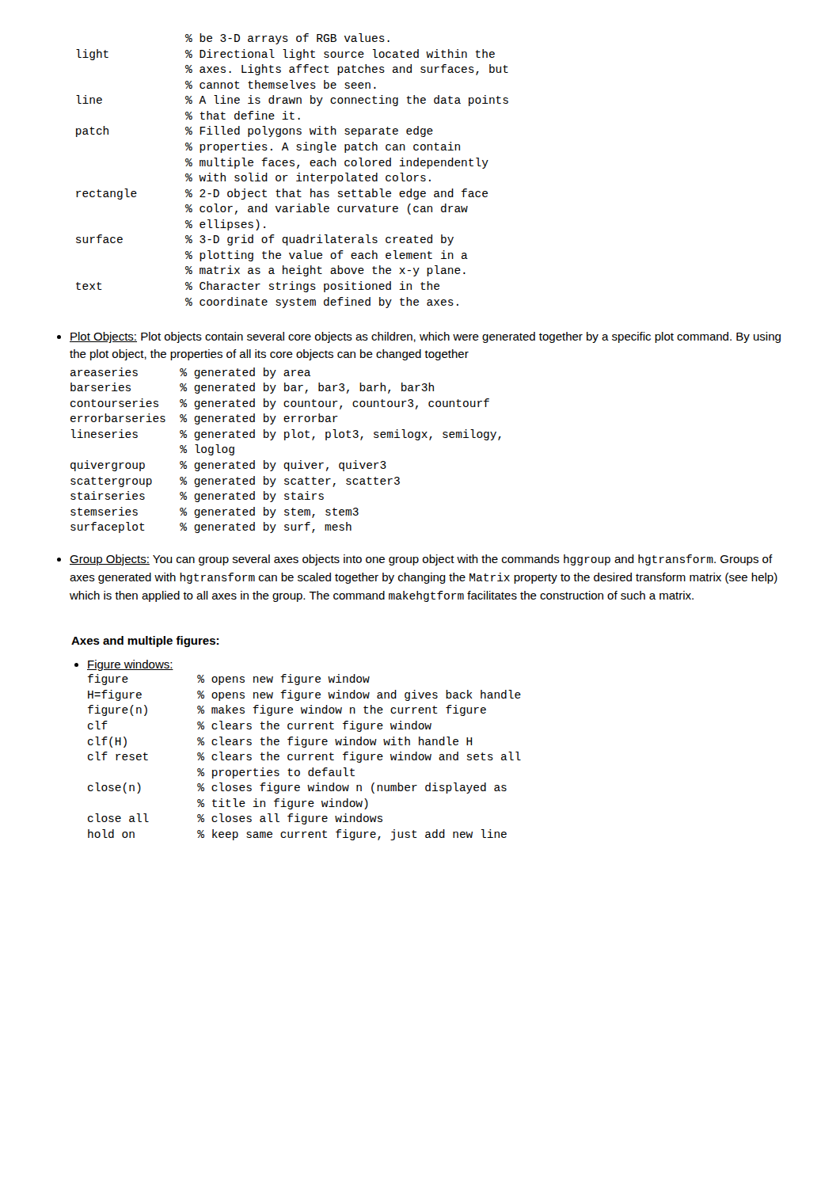% be 3-D arrays of RGB values.
    light           % Directional light source located within the
                    % axes. Lights affect patches and surfaces, but
                    % cannot themselves be seen.
    line            % A line is drawn by connecting the data points
                    % that define it.
    patch           % Filled polygons with separate edge
                    % properties. A single patch can contain
                    % multiple faces, each colored independently
                    % with solid or interpolated colors.
    rectangle       % 2-D object that has settable edge and face
                    % color, and variable curvature (can draw
                    % ellipses).
    surface         % 3-D grid of quadrilaterals created by
                    % plotting the value of each element in a
                    % matrix as a height above the x-y plane.
    text            % Character strings positioned in the
                    % coordinate system defined by the axes.
Plot Objects: Plot objects contain several core objects as children, which were generated together by a specific plot command. By using the plot object, the properties of all its core objects can be changed together
areaseries      % generated by area
barseries       % generated by bar, bar3, barh, bar3h
contourseries   % generated by countour, countour3, countourf
errorbarseries  % generated by errorbar
lineseries      % generated by plot, plot3, semilogx, semilogy,
                % loglog
quivergroup     % generated by quiver, quiver3
scattergroup    % generated by scatter, scatter3
stairseries     % generated by stairs
stemseries      % generated by stem, stem3
surfaceplot     % generated by surf, mesh
Group Objects: You can group several axes objects into one group object with the commands hggroup and hgtransform. Groups of axes generated with hgtransform can be scaled together by changing the Matrix property to the desired transform matrix (see help) which is then applied to all axes in the group. The command makehgtform facilitates the construction of such a matrix.
Axes and multiple figures:
Figure windows:
figure          % opens new figure window
H=figure        % opens new figure window and gives back handle
figure(n)       % makes figure window n the current figure
clf             % clears the current figure window
clf(H)          % clears the figure window with handle H
clf reset       % clears the current figure window and sets all
                % properties to default
close(n)        % closes figure window n (number displayed as
                % title in figure window)
close all       % closes all figure windows
hold on         % keep same current figure, just add new line